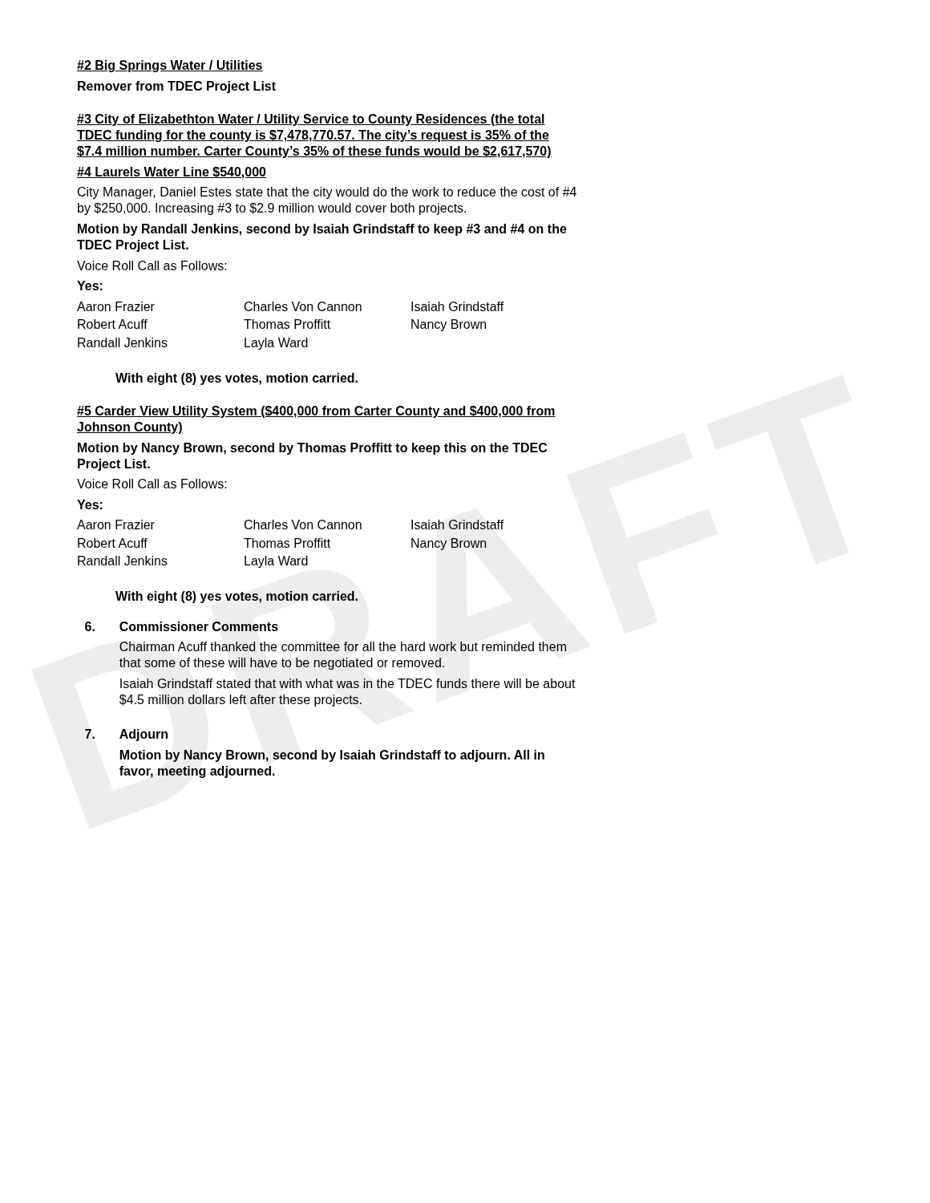#2 Big Springs Water / Utilities
Remover from TDEC Project List
#3 City of Elizabethton Water / Utility Service to County Residences (the total TDEC funding for the county is $7,478,770.57. The city’s request is 35% of the $7.4 million number. Carter County’s 35% of these funds would be $2,617,570)
#4 Laurels Water Line $540,000
City Manager, Daniel Estes state that the city would do the work to reduce the cost of #4 by $250,000. Increasing #3 to $2.9 million would cover both projects.
Motion by Randall Jenkins, second by Isaiah Grindstaff to keep #3 and #4 on the TDEC Project List.
Voice Roll Call as Follows:
Yes:
| Aaron Frazier | Charles Von Cannon | Isaiah Grindstaff |
| Robert Acuff | Thomas Proffitt | Nancy Brown |
| Randall Jenkins | Layla Ward | |
With eight (8) yes votes, motion carried.
#5 Carder View Utility System ($400,000 from Carter County and $400,000 from Johnson County)
Motion by Nancy Brown, second by Thomas Proffitt to keep this on the TDEC Project List.
Voice Roll Call as Follows:
Yes:
| Aaron Frazier | Charles Von Cannon | Isaiah Grindstaff |
| Robert Acuff | Thomas Proffitt | Nancy Brown |
| Randall Jenkins | Layla Ward | |
With eight (8) yes votes, motion carried.
6.
Commissioner Comments
Chairman Acuff thanked the committee for all the hard work but reminded them that some of these will have to be negotiated or removed.
Isaiah Grindstaff stated that with what was in the TDEC funds there will be about $4.5 million dollars left after these projects.
7.
Adjourn
Motion by Nancy Brown, second by Isaiah Grindstaff to adjourn. All in favor, meeting adjourned.